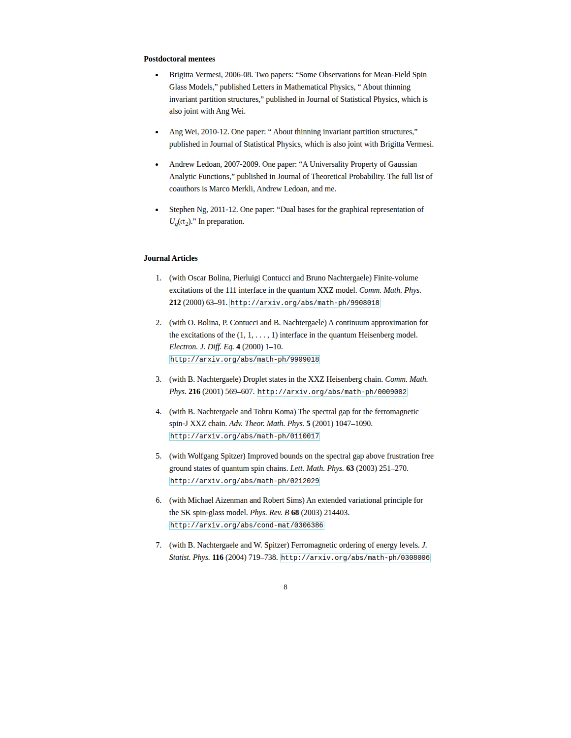Postdoctoral mentees
Brigitta Vermesi, 2006-08. Two papers: “Some Observations for Mean-Field Spin Glass Models,” published Letters in Mathematical Physics, “ About thinning invariant partition structures,” published in Journal of Statistical Physics, which is also joint with Ang Wei.
Ang Wei, 2010-12. One paper: “ About thinning invariant partition structures,” published in Journal of Statistical Physics, which is also joint with Brigitta Vermesi.
Andrew Ledoan, 2007-2009. One paper: “A Universality Property of Gaussian Analytic Functions,” published in Journal of Theoretical Probability. The full list of coauthors is Marco Merkli, Andrew Ledoan, and me.
Stephen Ng, 2011-12. One paper: “Dual bases for the graphical representation of Uq(𝔠𝔱2).” In preparation.
Journal Articles
(with Oscar Bolina, Pierluigi Contucci and Bruno Nachtergaele) Finite-volume excitations of the 111 interface in the quantum XXZ model. Comm. Math. Phys. 212 (2000) 63–91. http://arxiv.org/abs/math-ph/9908018
(with O. Bolina, P. Contucci and B. Nachtergaele) A continuum approximation for the excitations of the (1, 1, . . . , 1) interface in the quantum Heisenberg model. Electron. J. Diff. Eq. 4 (2000) 1–10. http://arxiv.org/abs/math-ph/9909018
(with B. Nachtergaele) Droplet states in the XXZ Heisenberg chain. Comm. Math. Phys. 216 (2001) 569–607. http://arxiv.org/abs/math-ph/0009002
(with B. Nachtergaele and Tohru Koma) The spectral gap for the ferromagnetic spin-J XXZ chain. Adv. Theor. Math. Phys. 5 (2001) 1047–1090. http://arxiv.org/abs/math-ph/0110017
(with Wolfgang Spitzer) Improved bounds on the spectral gap above frustration free ground states of quantum spin chains. Lett. Math. Phys. 63 (2003) 251–270. http://arxiv.org/abs/math-ph/0212029
(with Michael Aizenman and Robert Sims) An extended variational principle for the SK spin-glass model. Phys. Rev. B 68 (2003) 214403. http://arxiv.org/abs/cond-mat/0306386
(with B. Nachtergaele and W. Spitzer) Ferromagnetic ordering of energy levels. J. Statist. Phys. 116 (2004) 719–738. http://arxiv.org/abs/math-ph/0308006
8